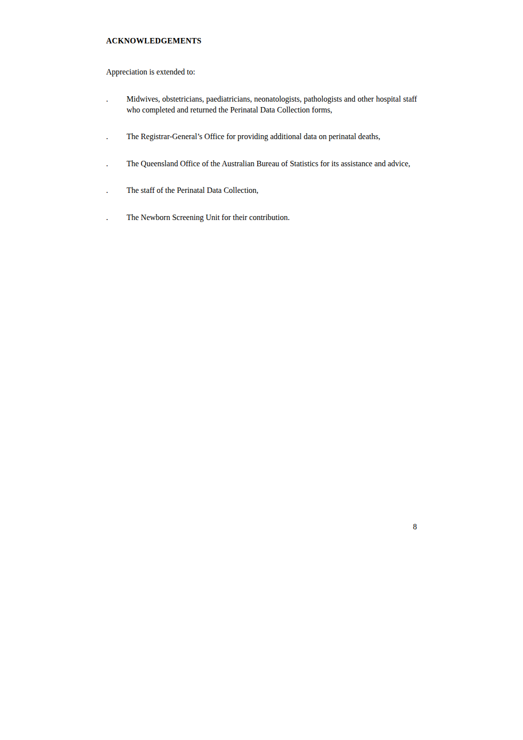ACKNOWLEDGEMENTS
Appreciation is extended to:
. Midwives, obstetricians, paediatricians, neonatologists, pathologists and other hospital staff who completed and returned the Perinatal Data Collection forms,
. The Registrar-General’s Office for providing additional data on perinatal deaths,
. The Queensland Office of the Australian Bureau of Statistics for its assistance and advice,
. The staff of the Perinatal Data Collection,
. The Newborn Screening Unit for their contribution.
8